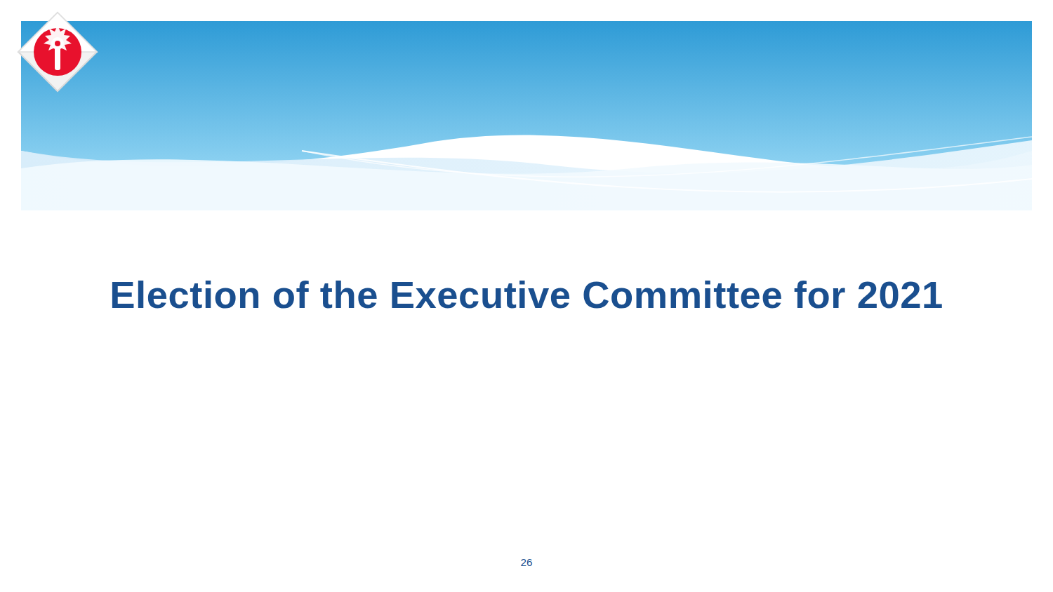Election of the Executive Committee for 2021
26